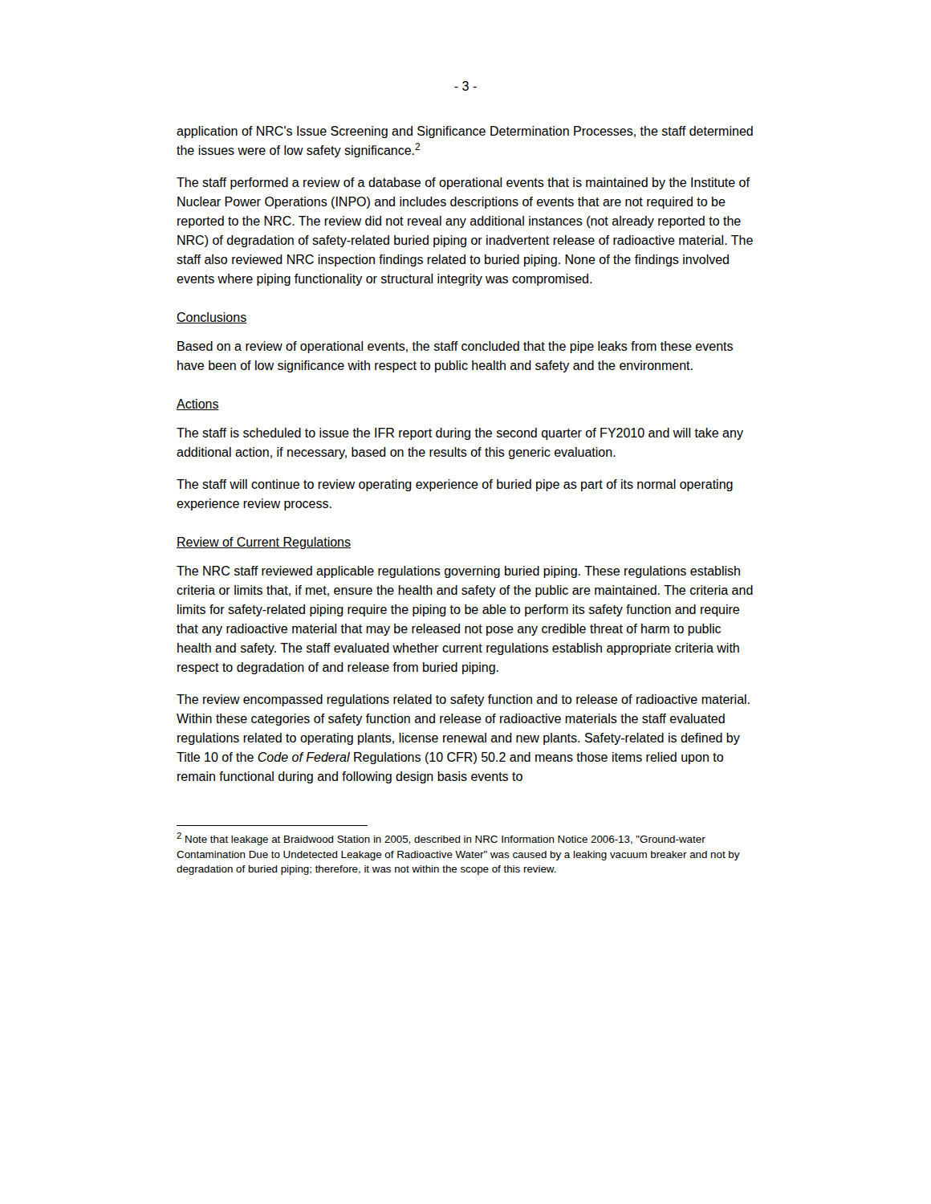- 3 -
application of NRC's Issue Screening and Significance Determination Processes, the staff determined the issues were of low safety significance.2
The staff performed a review of a database of operational events that is maintained by the Institute of Nuclear Power Operations (INPO) and includes descriptions of events that are not required to be reported to the NRC. The review did not reveal any additional instances (not already reported to the NRC) of degradation of safety-related buried piping or inadvertent release of radioactive material. The staff also reviewed NRC inspection findings related to buried piping. None of the findings involved events where piping functionality or structural integrity was compromised.
Conclusions
Based on a review of operational events, the staff concluded that the pipe leaks from these events have been of low significance with respect to public health and safety and the environment.
Actions
The staff is scheduled to issue the IFR report during the second quarter of FY2010 and will take any additional action, if necessary, based on the results of this generic evaluation.
The staff will continue to review operating experience of buried pipe as part of its normal operating experience review process.
Review of Current Regulations
The NRC staff reviewed applicable regulations governing buried piping. These regulations establish criteria or limits that, if met, ensure the health and safety of the public are maintained. The criteria and limits for safety-related piping require the piping to be able to perform its safety function and require that any radioactive material that may be released not pose any credible threat of harm to public health and safety. The staff evaluated whether current regulations establish appropriate criteria with respect to degradation of and release from buried piping.
The review encompassed regulations related to safety function and to release of radioactive material. Within these categories of safety function and release of radioactive materials the staff evaluated regulations related to operating plants, license renewal and new plants. Safety-related is defined by Title 10 of the Code of Federal Regulations (10 CFR) 50.2 and means those items relied upon to remain functional during and following design basis events to
2 Note that leakage at Braidwood Station in 2005, described in NRC Information Notice 2006-13, "Ground-water Contamination Due to Undetected Leakage of Radioactive Water" was caused by a leaking vacuum breaker and not by degradation of buried piping; therefore, it was not within the scope of this review.